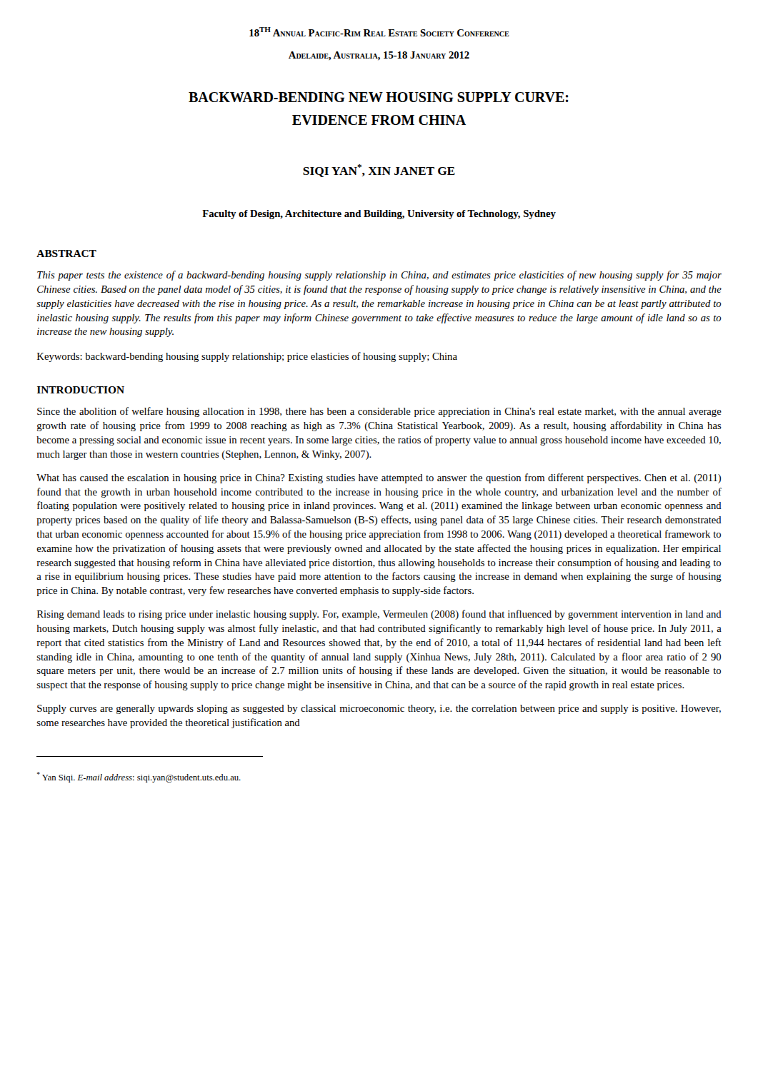18TH Annual Pacific-Rim Real Estate Society Conference Adelaide, Australia, 15-18 January 2012
BACKWARD-BENDING NEW HOUSING SUPPLY CURVE:
EVIDENCE FROM CHINA
SIQI YAN*, XIN JANET GE
Faculty of Design, Architecture and Building, University of Technology, Sydney
ABSTRACT
This paper tests the existence of a backward-bending housing supply relationship in China, and estimates price elasticities of new housing supply for 35 major Chinese cities. Based on the panel data model of 35 cities, it is found that the response of housing supply to price change is relatively insensitive in China, and the supply elasticities have decreased with the rise in housing price. As a result, the remarkable increase in housing price in China can be at least partly attributed to inelastic housing supply. The results from this paper may inform Chinese government to take effective measures to reduce the large amount of idle land so as to increase the new housing supply.
Keywords: backward-bending housing supply relationship; price elasticies of housing supply; China
INTRODUCTION
Since the abolition of welfare housing allocation in 1998, there has been a considerable price appreciation in China's real estate market, with the annual average growth rate of housing price from 1999 to 2008 reaching as high as 7.3% (China Statistical Yearbook, 2009). As a result, housing affordability in China has become a pressing social and economic issue in recent years. In some large cities, the ratios of property value to annual gross household income have exceeded 10, much larger than those in western countries (Stephen, Lennon, & Winky, 2007).
What has caused the escalation in housing price in China? Existing studies have attempted to answer the question from different perspectives. Chen et al. (2011) found that the growth in urban household income contributed to the increase in housing price in the whole country, and urbanization level and the number of floating population were positively related to housing price in inland provinces. Wang et al. (2011) examined the linkage between urban economic openness and property prices based on the quality of life theory and Balassa-Samuelson (B-S) effects, using panel data of 35 large Chinese cities. Their research demonstrated that urban economic openness accounted for about 15.9% of the housing price appreciation from 1998 to 2006. Wang (2011) developed a theoretical framework to examine how the privatization of housing assets that were previously owned and allocated by the state affected the housing prices in equalization. Her empirical research suggested that housing reform in China have alleviated price distortion, thus allowing households to increase their consumption of housing and leading to a rise in equilibrium housing prices. These studies have paid more attention to the factors causing the increase in demand when explaining the surge of housing price in China. By notable contrast, very few researches have converted emphasis to supply-side factors.
Rising demand leads to rising price under inelastic housing supply. For, example, Vermeulen (2008) found that influenced by government intervention in land and housing markets, Dutch housing supply was almost fully inelastic, and that had contributed significantly to remarkably high level of house price. In July 2011, a report that cited statistics from the Ministry of Land and Resources showed that, by the end of 2010, a total of 11,944 hectares of residential land had been left standing idle in China, amounting to one tenth of the quantity of annual land supply (Xinhua News, July 28th, 2011). Calculated by a floor area ratio of 2 90 square meters per unit, there would be an increase of 2.7 million units of housing if these lands are developed. Given the situation, it would be reasonable to suspect that the response of housing supply to price change might be insensitive in China, and that can be a source of the rapid growth in real estate prices.
Supply curves are generally upwards sloping as suggested by classical microeconomic theory, i.e. the correlation between price and supply is positive. However, some researches have provided the theoretical justification and
* Yan Siqi. E-mail address: siqi.yan@student.uts.edu.au.